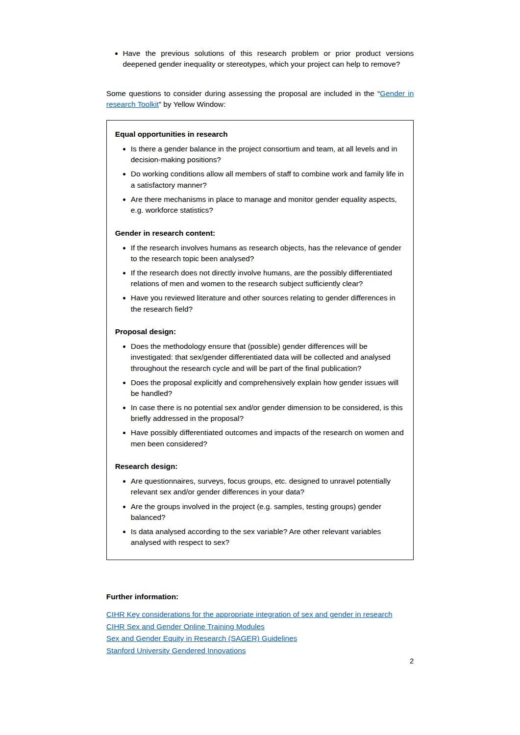Have the previous solutions of this research problem or prior product versions deepened gender inequality or stereotypes, which your project can help to remove?
Some questions to consider during assessing the proposal are included in the “Gender in research Toolkit” by Yellow Window:
Equal opportunities in research
Is there a gender balance in the project consortium and team, at all levels and in decision-making positions?
Do working conditions allow all members of staff to combine work and family life in a satisfactory manner?
Are there mechanisms in place to manage and monitor gender equality aspects, e.g. workforce statistics?
Gender in research content:
If the research involves humans as research objects, has the relevance of gender to the research topic been analysed?
If the research does not directly involve humans, are the possibly differentiated relations of men and women to the research subject sufficiently clear?
Have you reviewed literature and other sources relating to gender differences in the research field?
Proposal design:
Does the methodology ensure that (possible) gender differences will be investigated: that sex/gender differentiated data will be collected and analysed throughout the research cycle and will be part of the final publication?
Does the proposal explicitly and comprehensively explain how gender issues will be handled?
In case there is no potential sex and/or gender dimension to be considered, is this briefly addressed in the proposal?
Have possibly differentiated outcomes and impacts of the research on women and men been considered?
Research design:
Are questionnaires, surveys, focus groups, etc. designed to unravel potentially relevant sex and/or gender differences in your data?
Are the groups involved in the project (e.g. samples, testing groups) gender balanced?
Is data analysed according to the sex variable? Are other relevant variables analysed with respect to sex?
Further information:
CIHR Key considerations for the appropriate integration of sex and gender in research CIHR Sex and Gender Online Training Modules Sex and Gender Equity in Research (SAGER) Guidelines Stanford University Gendered Innovations
2